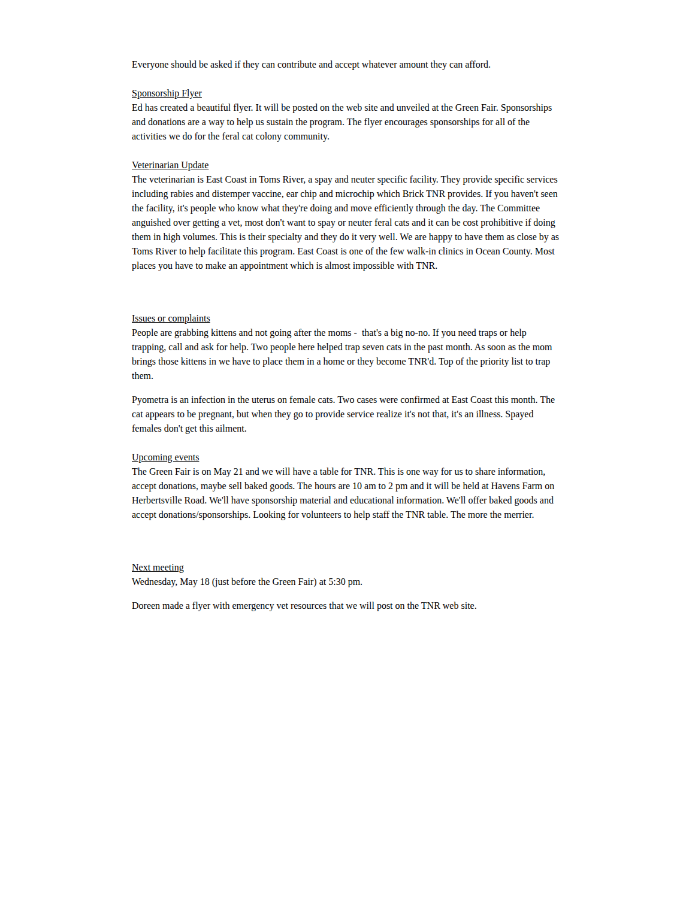Everyone should be asked if they can contribute and accept whatever amount they can afford.
Sponsorship Flyer
Ed has created a beautiful flyer. It will be posted on the web site and unveiled at the Green Fair. Sponsorships and donations are a way to help us sustain the program. The flyer encourages sponsorships for all of the activities we do for the feral cat colony community.
Veterinarian Update
The veterinarian is East Coast in Toms River, a spay and neuter specific facility. They provide specific services including rabies and distemper vaccine, ear chip and microchip which Brick TNR provides. If you haven't seen the facility, it's people who know what they're doing and move efficiently through the day. The Committee anguished over getting a vet, most don't want to spay or neuter feral cats and it can be cost prohibitive if doing them in high volumes. This is their specialty and they do it very well. We are happy to have them as close by as Toms River to help facilitate this program. East Coast is one of the few walk-in clinics in Ocean County. Most places you have to make an appointment which is almost impossible with TNR.
Issues or complaints
People are grabbing kittens and not going after the moms - that's a big no-no. If you need traps or help trapping, call and ask for help. Two people here helped trap seven cats in the past month. As soon as the mom brings those kittens in we have to place them in a home or they become TNR'd. Top of the priority list to trap them.
Pyometra is an infection in the uterus on female cats. Two cases were confirmed at East Coast this month. The cat appears to be pregnant, but when they go to provide service realize it's not that, it's an illness. Spayed females don't get this ailment.
Upcoming events
The Green Fair is on May 21 and we will have a table for TNR. This is one way for us to share information, accept donations, maybe sell baked goods. The hours are 10 am to 2 pm and it will be held at Havens Farm on Herbertsville Road. We'll have sponsorship material and educational information. We'll offer baked goods and accept donations/sponsorships. Looking for volunteers to help staff the TNR table. The more the merrier.
Next meeting
Wednesday, May 18 (just before the Green Fair) at 5:30 pm.
Doreen made a flyer with emergency vet resources that we will post on the TNR web site.